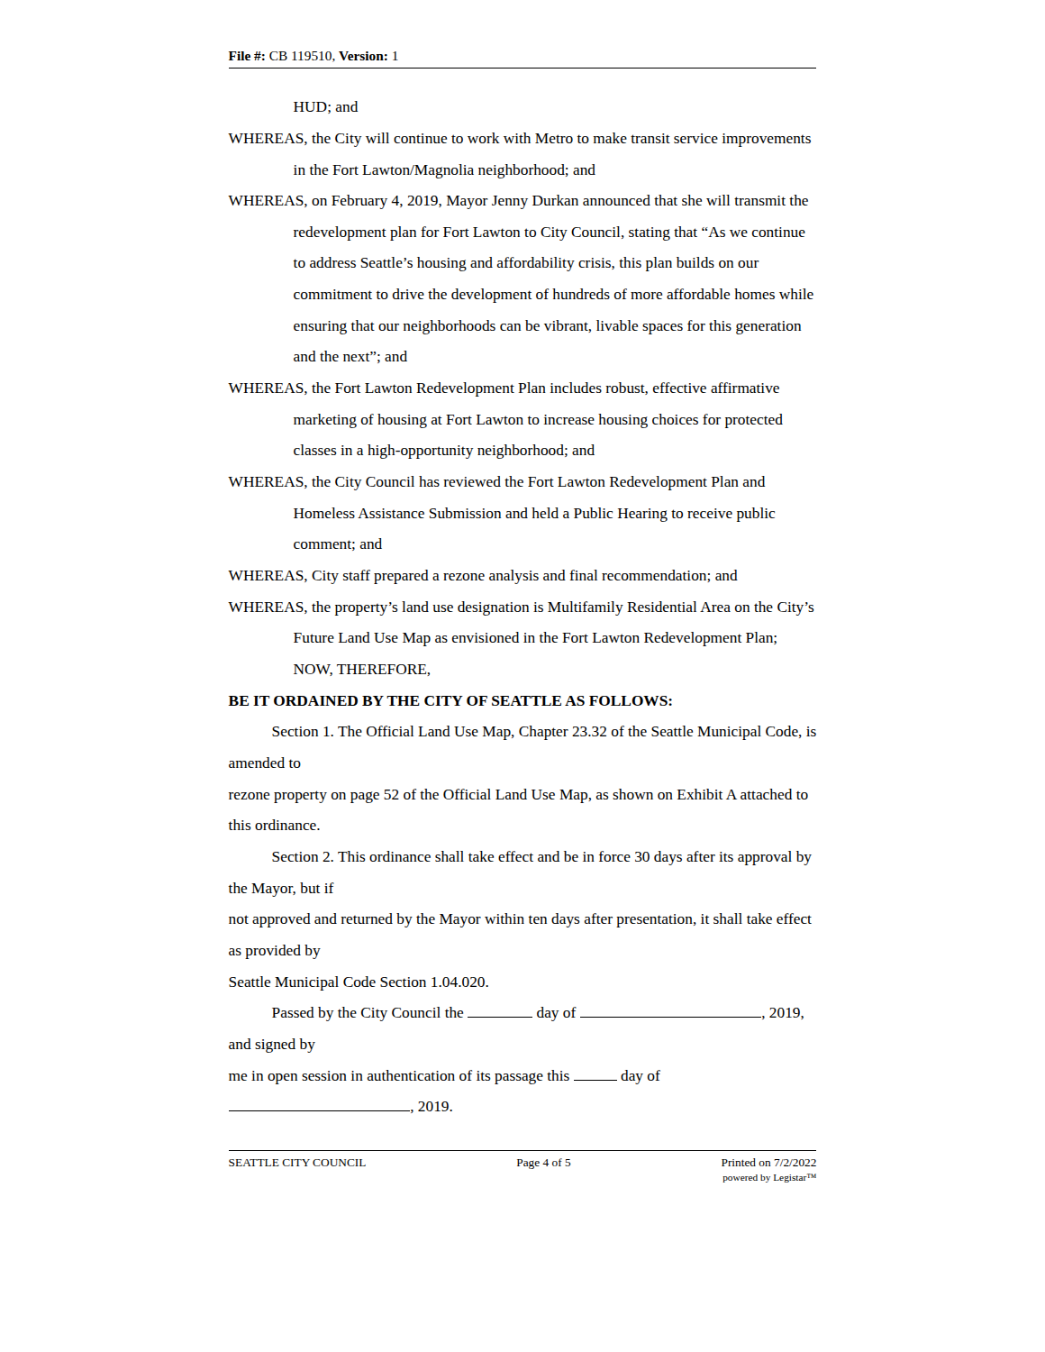File #: CB 119510, Version: 1
HUD; and
WHEREAS, the City will continue to work with Metro to make transit service improvements in the Fort Lawton/Magnolia neighborhood; and
WHEREAS, on February 4, 2019, Mayor Jenny Durkan announced that she will transmit the redevelopment plan for Fort Lawton to City Council, stating that “As we continue to address Seattle’s housing and affordability crisis, this plan builds on our commitment to drive the development of hundreds of more affordable homes while ensuring that our neighborhoods can be vibrant, livable spaces for this generation and the next”; and
WHEREAS, the Fort Lawton Redevelopment Plan includes robust, effective affirmative marketing of housing at Fort Lawton to increase housing choices for protected classes in a high-opportunity neighborhood; and
WHEREAS, the City Council has reviewed the Fort Lawton Redevelopment Plan and Homeless Assistance Submission and held a Public Hearing to receive public comment; and
WHEREAS, City staff prepared a rezone analysis and final recommendation; and
WHEREAS, the property’s land use designation is Multifamily Residential Area on the City’s Future Land Use Map as envisioned in the Fort Lawton Redevelopment Plan; NOW, THEREFORE,
BE IT ORDAINED BY THE CITY OF SEATTLE AS FOLLOWS:
Section 1. The Official Land Use Map, Chapter 23.32 of the Seattle Municipal Code, is amended to
rezone property on page 52 of the Official Land Use Map, as shown on Exhibit A attached to this ordinance.
Section 2. This ordinance shall take effect and be in force 30 days after its approval by the Mayor, but if
not approved and returned by the Mayor within ten days after presentation, it shall take effect as provided by
Seattle Municipal Code Section 1.04.020.
Passed by the City Council the day of , 2019, and signed by
me in open session in authentication of its passage this day of , 2019.
SEATTLE CITY COUNCIL
Page 4 of 5
Printed on 7/2/2022
powered by Legistar™